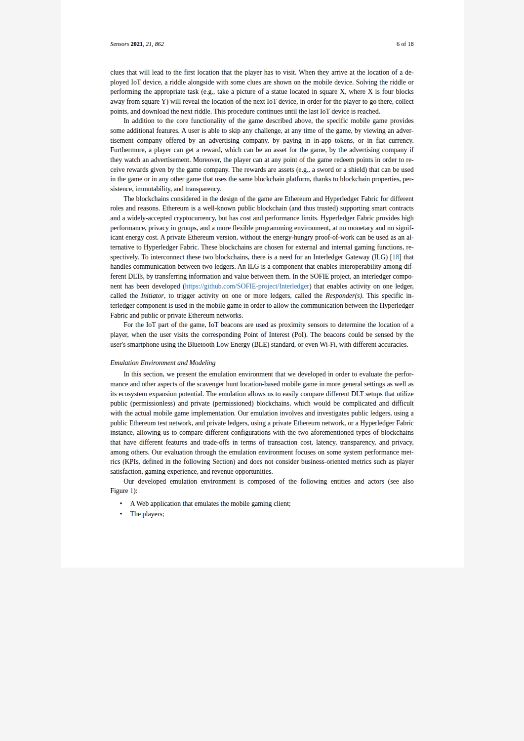Sensors 2021, 21, 862
6 of 18
clues that will lead to the first location that the player has to visit. When they arrive at the location of a deployed IoT device, a riddle alongside with some clues are shown on the mobile device. Solving the riddle or performing the appropriate task (e.g., take a picture of a statue located in square X, where X is four blocks away from square Y) will reveal the location of the next IoT device, in order for the player to go there, collect points, and download the next riddle. This procedure continues until the last IoT device is reached.
In addition to the core functionality of the game described above, the specific mobile game provides some additional features. A user is able to skip any challenge, at any time of the game, by viewing an advertisement company offered by an advertising company, by paying in in-app tokens, or in fiat currency. Furthermore, a player can get a reward, which can be an asset for the game, by the advertising company if they watch an advertisement. Moreover, the player can at any point of the game redeem points in order to receive rewards given by the game company. The rewards are assets (e.g., a sword or a shield) that can be used in the game or in any other game that uses the same blockchain platform, thanks to blockchain properties, persistence, immutability, and transparency.
The blockchains considered in the design of the game are Ethereum and Hyperledger Fabric for different roles and reasons. Ethereum is a well-known public blockchain (and thus trusted) supporting smart contracts and a widely-accepted cryptocurrency, but has cost and performance limits. Hyperledger Fabric provides high performance, privacy in groups, and a more flexible programming environment, at no monetary and no significant energy cost. A private Ethereum version, without the energy-hungry proof-of-work can be used as an alternative to Hyperledger Fabric. These blockchains are chosen for external and internal gaming functions, respectively. To interconnect these two blockchains, there is a need for an Interledger Gateway (ILG) [18] that handles communication between two ledgers. An ILG is a component that enables interoperability among different DLTs, by transferring information and value between them. In the SOFIE project, an interledger component has been developed (https://github.com/SOFIE-project/Interledger) that enables activity on one ledger, called the Initiator, to trigger activity on one or more ledgers, called the Responder(s). This specific interledger component is used in the mobile game in order to allow the communication between the Hyperledger Fabric and public or private Ethereum networks.
For the IoT part of the game, IoT beacons are used as proximity sensors to determine the location of a player, when the user visits the corresponding Point of Interest (PoI). The beacons could be sensed by the user's smartphone using the Bluetooth Low Energy (BLE) standard, or even Wi-Fi, with different accuracies.
Emulation Environment and Modeling
In this section, we present the emulation environment that we developed in order to evaluate the performance and other aspects of the scavenger hunt location-based mobile game in more general settings as well as its ecosystem expansion potential. The emulation allows us to easily compare different DLT setups that utilize public (permissionless) and private (permissioned) blockchains, which would be complicated and difficult with the actual mobile game implementation. Our emulation involves and investigates public ledgers, using a public Ethereum test network, and private ledgers, using a private Ethereum network, or a Hyperledger Fabric instance, allowing us to compare different configurations with the two aforementioned types of blockchains that have different features and trade-offs in terms of transaction cost, latency, transparency, and privacy, among others. Our evaluation through the emulation environment focuses on some system performance metrics (KPIs, defined in the following Section) and does not consider business-oriented metrics such as player satisfaction, gaming experience, and revenue opportunities.
Our developed emulation environment is composed of the following entities and actors (see also Figure 1):
A Web application that emulates the mobile gaming client;
The players;